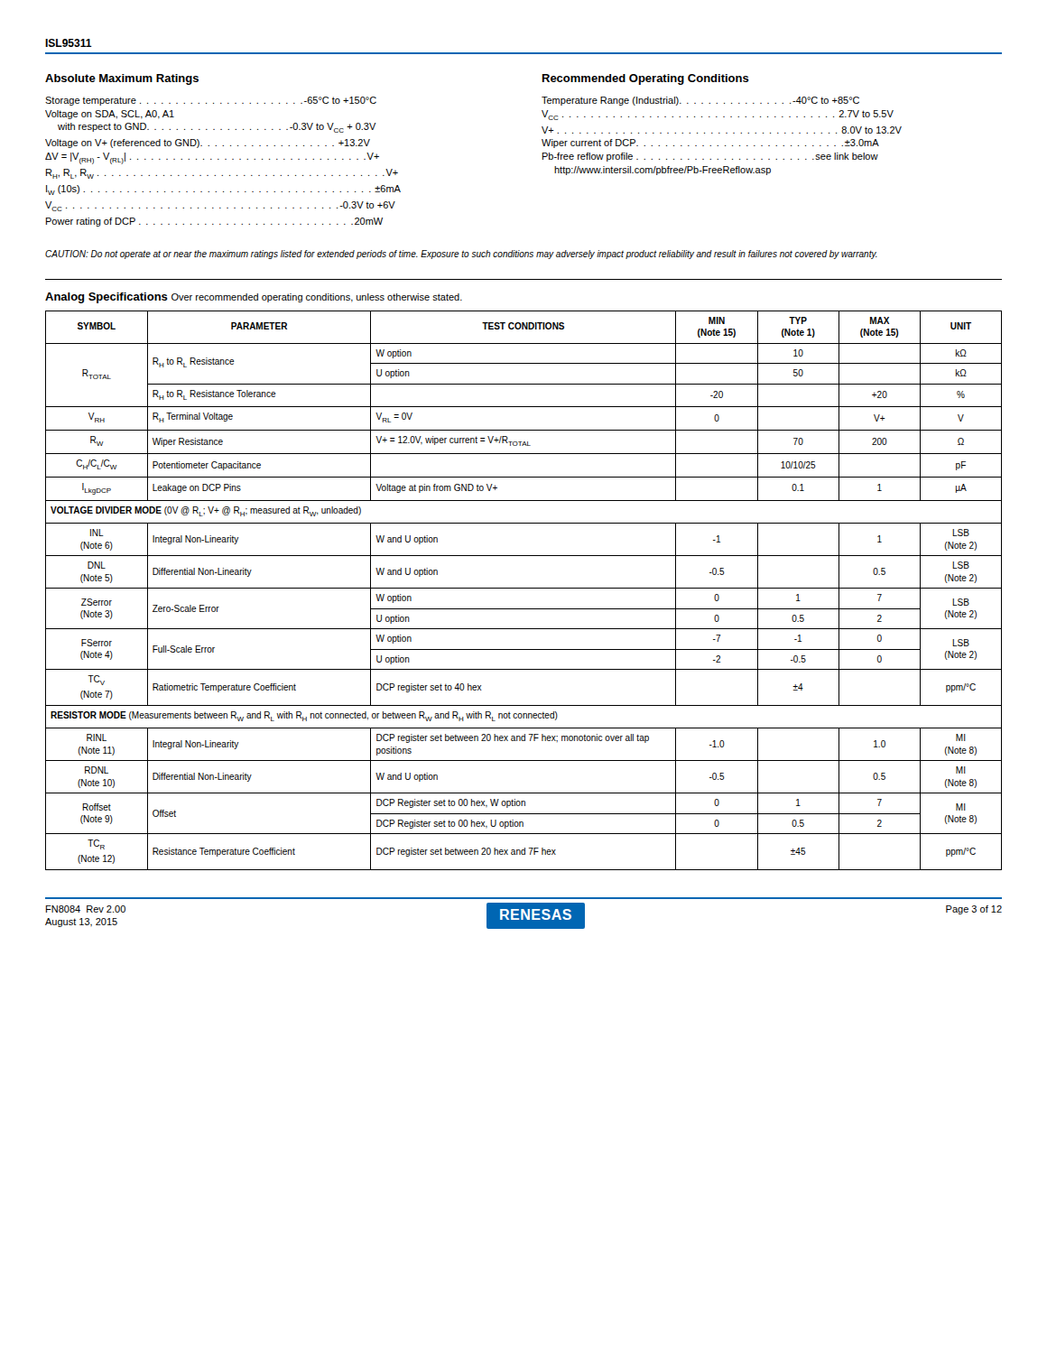ISL95311
Absolute Maximum Ratings
Storage temperature . . . . . . . . . . . . . . . . . . . . . . .-65°C to +150°C
Voltage on SDA, SCL, A0, A1
with respect to GND. . . . . . . . . . . . . . . . . . . .-0.3V to VCC + 0.3V
Voltage on V+ (referenced to GND). . . . . . . . . . . . . . . . . . . +13.2V
ΔV = |V(RH) - V(RL)| . . . . . . . . . . . . . . . . . . . . . . . . . . . . . . . . . V+
RH, RL, RW . . . . . . . . . . . . . . . . . . . . . . . . . . . . . . . . . . . . . . . . V+
IW (10s) . . . . . . . . . . . . . . . . . . . . . . . . . . . . . . . . . . . . . . . . ±6mA
VCC . . . . . . . . . . . . . . . . . . . . . . . . . . . . . . . . . . . . . .-0.3V to +6V
Power rating of DCP . . . . . . . . . . . . . . . . . . . . . . . . . . . . . . 20mW
Recommended Operating Conditions
Temperature Range (Industrial). . . . . . . . . . . . . . . .-40°C to +85°C
VCC . . . . . . . . . . . . . . . . . . . . . . . . . . . . . . . . . . . . . . 2.7V to 5.5V
V+ . . . . . . . . . . . . . . . . . . . . . . . . . . . . . . . . . . . . . . . 8.0V to 13.2V
Wiper current of DCP. . . . . . . . . . . . . . . . . . . . . . . . . . . . .±3.0mA
Pb-free reflow profile . . . . . . . . . . . . . . . . . . . . . . . . . see link below
http://www.intersil.com/pbfree/Pb-FreeReflow.asp
CAUTION: Do not operate at or near the maximum ratings listed for extended periods of time. Exposure to such conditions may adversely impact product reliability and result in failures not covered by warranty.
Analog Specifications Over recommended operating conditions, unless otherwise stated.
| SYMBOL | PARAMETER | TEST CONDITIONS | MIN (Note 15) | TYP (Note 1) | MAX (Note 15) | UNIT |
| --- | --- | --- | --- | --- | --- | --- |
| R TOTAL | R H to R L Resistance | W option | | 10 | | kΩ |
| U option | | 50 | | kΩ |
| R H to R L Resistance Tolerance | | -20 | | +20 | % |
| V RH | R H Terminal Voltage | V RL = 0V | 0 | | V+ | V |
| R W | Wiper Resistance | V+ = 12.0V, wiper current = V+/R TOTAL | | 70 | 200 | Ω |
| C H /C L /C W | Potentiometer Capacitance | | | 10/10/25 | | pF |
| I LkgDCP | Leakage on DCP Pins | Voltage at pin from GND to V+ | | 0.1 | 1 | µA |
| VOLTAGE DIVIDER MODE (0V @ R L ; V+ @ R H ; measured at R W , unloaded) |
| INL (Note 6) | Integral Non-Linearity | W and U option | -1 | | 1 | LSB (Note 2) |
| DNL (Note 5) | Differential Non-Linearity | W and U option | -0.5 | | 0.5 | LSB (Note 2) |
| ZSerror (Note 3) | Zero-Scale Error | W option | 0 | 1 | 7 | LSB (Note 2) |
| U option | 0 | 0.5 | 2 |
| FSerror (Note 4) | Full-Scale Error | W option | -7 | -1 | 0 | LSB (Note 2) |
| U option | -2 | -0.5 | 0 |
| TC V (Note 7) | Ratiometric Temperature Coefficient | DCP register set to 40 hex | | ±4 | | ppm/°C |
| RESISTOR MODE (Measurements between R W and R L with R H not connected, or between R W and R H with R L not connected) |
| RINL (Note 11) | Integral Non-Linearity | DCP register set between 20 hex and 7F hex; monotonic over all tap positions | -1.0 | | 1.0 | MI (Note 8) |
| RDNL (Note 10) | Differential Non-Linearity | W and U option | -0.5 | | 0.5 | MI (Note 8) |
| Roffset (Note 9) | Offset | DCP Register set to 00 hex, W option | 0 | 1 | 7 | MI (Note 8) |
| DCP Register set to 00 hex, U option | 0 | 0.5 | 2 |
| TC R (Note 12) | Resistance Temperature Coefficient | DCP register set between 20 hex and 7F hex | | ±45 | | ppm/°C |
FN8084 Rev 2.00
August 13, 2015
RENESAS
Page 3 of 12